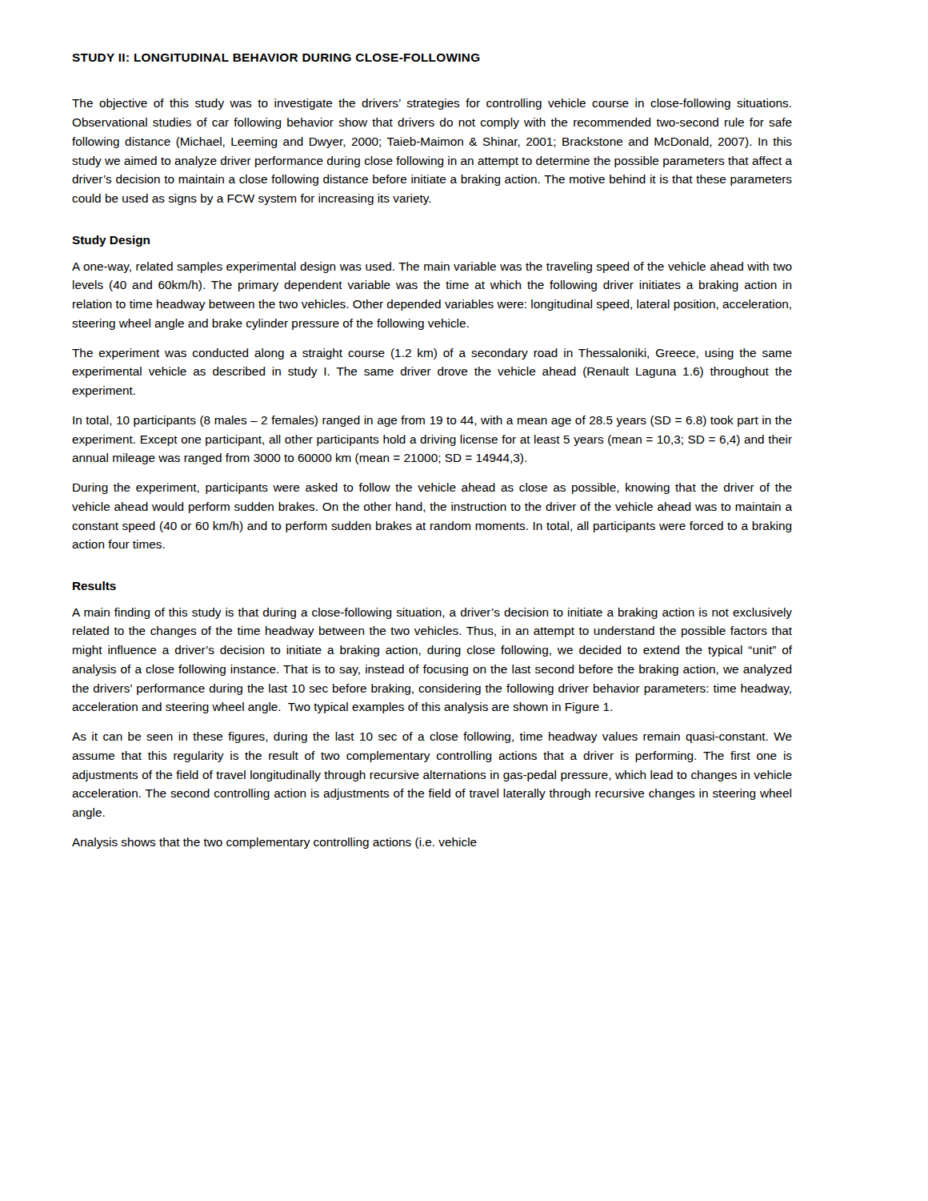STUDY II: LONGITUDINAL BEHAVIOR DURING CLOSE-FOLLOWING
The objective of this study was to investigate the drivers’ strategies for controlling vehicle course in close-following situations. Observational studies of car following behavior show that drivers do not comply with the recommended two-second rule for safe following distance (Michael, Leeming and Dwyer, 2000; Taieb-Maimon & Shinar, 2001; Brackstone and McDonald, 2007). In this study we aimed to analyze driver performance during close following in an attempt to determine the possible parameters that affect a driver’s decision to maintain a close following distance before initiate a braking action. The motive behind it is that these parameters could be used as signs by a FCW system for increasing its variety.
Study Design
A one-way, related samples experimental design was used. The main variable was the traveling speed of the vehicle ahead with two levels (40 and 60km/h). The primary dependent variable was the time at which the following driver initiates a braking action in relation to time headway between the two vehicles. Other depended variables were: longitudinal speed, lateral position, acceleration, steering wheel angle and brake cylinder pressure of the following vehicle.
The experiment was conducted along a straight course (1.2 km) of a secondary road in Thessaloniki, Greece, using the same experimental vehicle as described in study I. The same driver drove the vehicle ahead (Renault Laguna 1.6) throughout the experiment.
In total, 10 participants (8 males – 2 females) ranged in age from 19 to 44, with a mean age of 28.5 years (SD = 6.8) took part in the experiment. Except one participant, all other participants hold a driving license for at least 5 years (mean = 10,3; SD = 6,4) and their annual mileage was ranged from 3000 to 60000 km (mean = 21000; SD = 14944,3).
During the experiment, participants were asked to follow the vehicle ahead as close as possible, knowing that the driver of the vehicle ahead would perform sudden brakes. On the other hand, the instruction to the driver of the vehicle ahead was to maintain a constant speed (40 or 60 km/h) and to perform sudden brakes at random moments. In total, all participants were forced to a braking action four times.
Results
A main finding of this study is that during a close-following situation, a driver’s decision to initiate a braking action is not exclusively related to the changes of the time headway between the two vehicles. Thus, in an attempt to understand the possible factors that might influence a driver’s decision to initiate a braking action, during close following, we decided to extend the typical “unit” of analysis of a close following instance. That is to say, instead of focusing on the last second before the braking action, we analyzed the drivers’ performance during the last 10 sec before braking, considering the following driver behavior parameters: time headway, acceleration and steering wheel angle. Two typical examples of this analysis are shown in Figure 1.
As it can be seen in these figures, during the last 10 sec of a close following, time headway values remain quasi-constant. We assume that this regularity is the result of two complementary controlling actions that a driver is performing. The first one is adjustments of the field of travel longitudinally through recursive alternations in gas-pedal pressure, which lead to changes in vehicle acceleration. The second controlling action is adjustments of the field of travel laterally through recursive changes in steering wheel angle.
Analysis shows that the two complementary controlling actions (i.e. vehicle